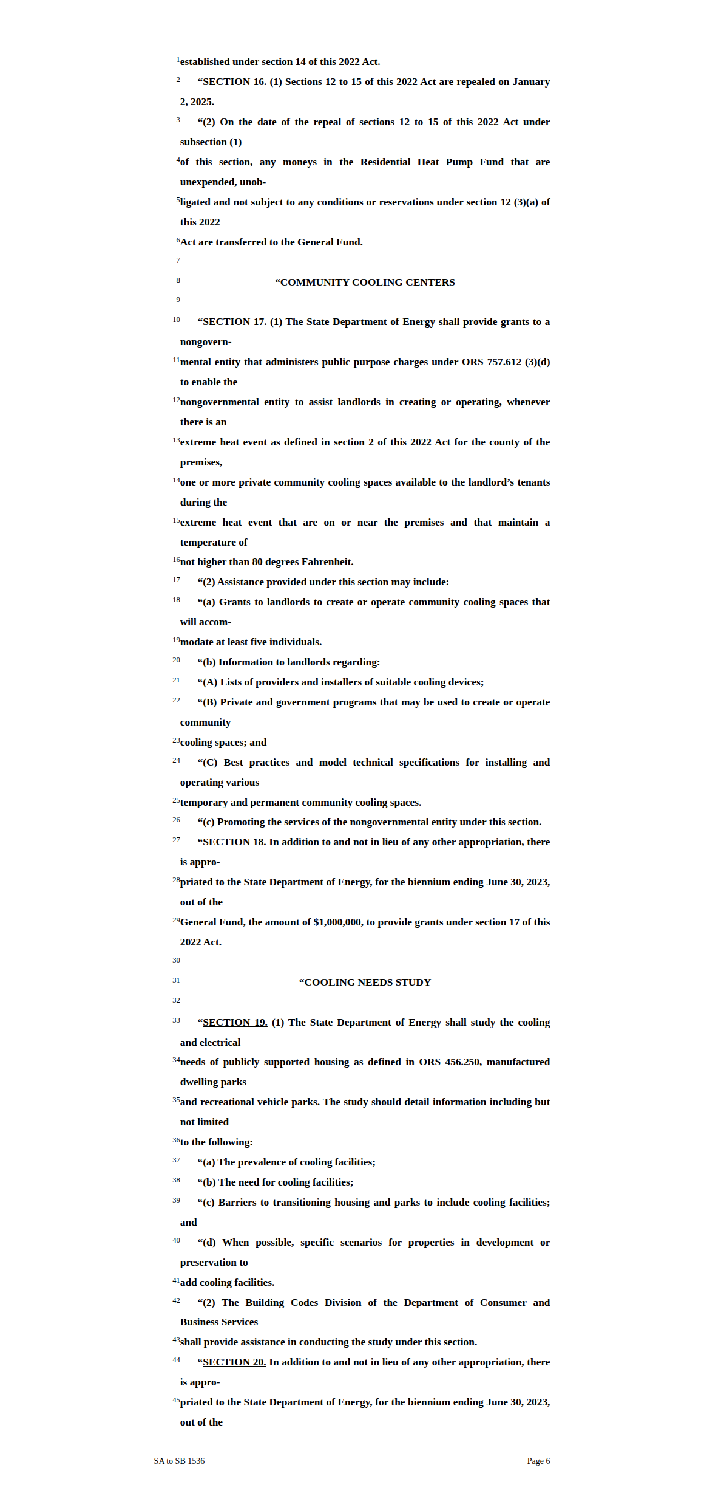| 1 | established under section 14 of this 2022 Act. |
| 2 | “ SECTION 16. (1) Sections 12 to 15 of this 2022 Act are repealed on January 2, 2025. |
| 3 | “(2) On the date of the repeal of sections 12 to 15 of this 2022 Act under subsection (1) |
| 4 | of this section, any moneys in the Residential Heat Pump Fund that are unexpended, unob- |
| 5 | ligated and not subject to any conditions or reservations under section 12 (3)(a) of this 2022 |
| 6 | Act are transferred to the General Fund. |
| 7 | |
| 8 | “COMMUNITY COOLING CENTERS |
| 9 | |
| 10 | “ SECTION 17. (1) The State Department of Energy shall provide grants to a nongovern- |
| 11 | mental entity that administers public purpose charges under ORS 757.612 (3)(d) to enable the |
| 12 | nongovernmental entity to assist landlords in creating or operating, whenever there is an |
| 13 | extreme heat event as defined in section 2 of this 2022 Act for the county of the premises, |
| 14 | one or more private community cooling spaces available to the landlord’s tenants during the |
| 15 | extreme heat event that are on or near the premises and that maintain a temperature of |
| 16 | not higher than 80 degrees Fahrenheit. |
| 17 | “(2) Assistance provided under this section may include: |
| 18 | “(a) Grants to landlords to create or operate community cooling spaces that will accom- |
| 19 | modate at least five individuals. |
| 20 | “(b) Information to landlords regarding: |
| 21 | “(A) Lists of providers and installers of suitable cooling devices; |
| 22 | “(B) Private and government programs that may be used to create or operate community |
| 23 | cooling spaces; and |
| 24 | “(C) Best practices and model technical specifications for installing and operating various |
| 25 | temporary and permanent community cooling spaces. |
| 26 | “(c) Promoting the services of the nongovernmental entity under this section. |
| 27 | “ SECTION 18. In addition to and not in lieu of any other appropriation, there is appro- |
| 28 | priated to the State Department of Energy, for the biennium ending June 30, 2023, out of the |
| 29 | General Fund, the amount of $1,000,000, to provide grants under section 17 of this 2022 Act. |
| 30 | |
| 31 | “COOLING NEEDS STUDY |
| 32 | |
| 33 | “ SECTION 19. (1) The State Department of Energy shall study the cooling and electrical |
| 34 | needs of publicly supported housing as defined in ORS 456.250, manufactured dwelling parks |
| 35 | and recreational vehicle parks. The study should detail information including but not limited |
| 36 | to the following: |
| 37 | “(a) The prevalence of cooling facilities; |
| 38 | “(b) The need for cooling facilities; |
| 39 | “(c) Barriers to transitioning housing and parks to include cooling facilities; and |
| 40 | “(d) When possible, specific scenarios for properties in development or preservation to |
| 41 | add cooling facilities. |
| 42 | “(2) The Building Codes Division of the Department of Consumer and Business Services |
| 43 | shall provide assistance in conducting the study under this section. |
| 44 | “ SECTION 20. In addition to and not in lieu of any other appropriation, there is appro- |
| 45 | priated to the State Department of Energy, for the biennium ending June 30, 2023, out of the |
SA to SB 1536
Page 6